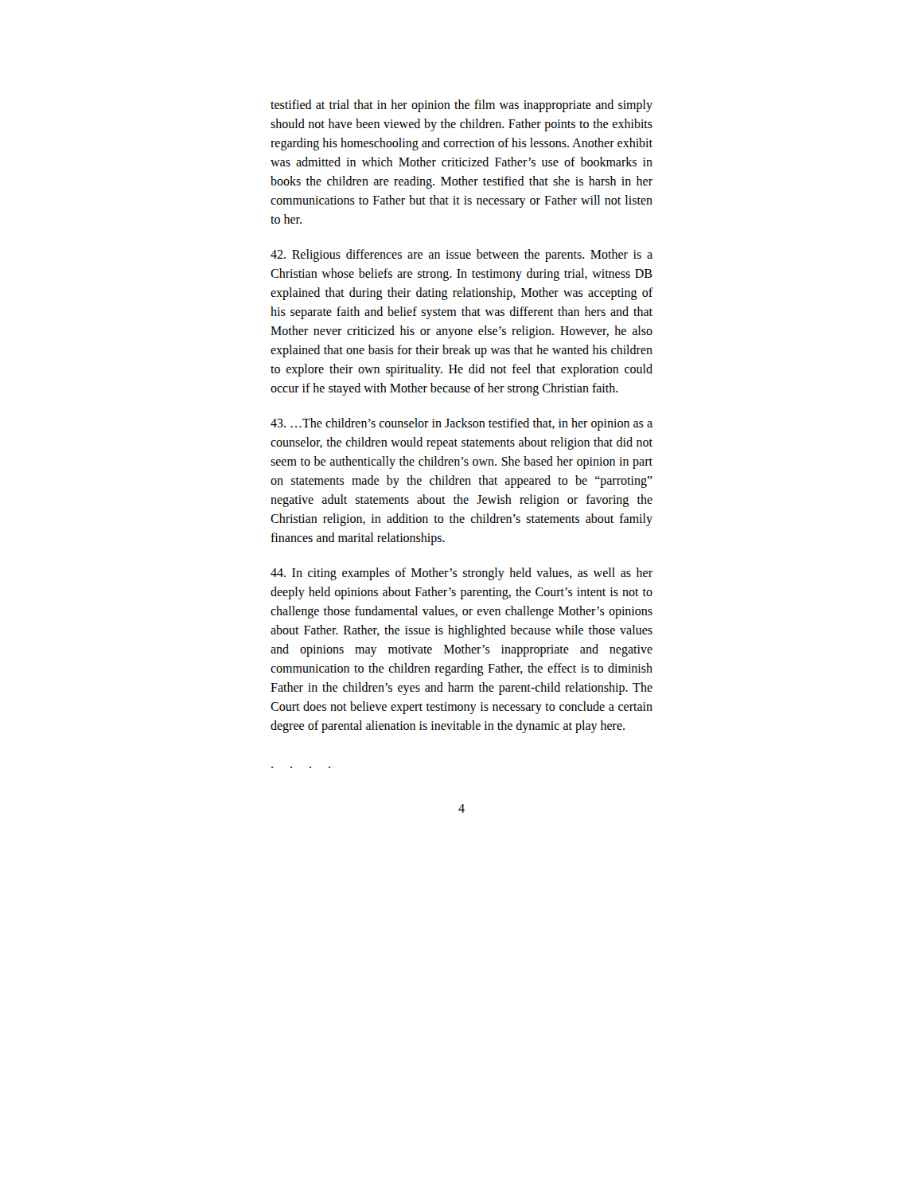testified at trial that in her opinion the film was inappropriate and simply should not have been viewed by the children. Father points to the exhibits regarding his homeschooling and correction of his lessons. Another exhibit was admitted in which Mother criticized Father’s use of bookmarks in books the children are reading. Mother testified that she is harsh in her communications to Father but that it is necessary or Father will not listen to her.
42. Religious differences are an issue between the parents. Mother is a Christian whose beliefs are strong. In testimony during trial, witness DB explained that during their dating relationship, Mother was accepting of his separate faith and belief system that was different than hers and that Mother never criticized his or anyone else’s religion. However, he also explained that one basis for their break up was that he wanted his children to explore their own spirituality. He did not feel that exploration could occur if he stayed with Mother because of her strong Christian faith.
43. …The children’s counselor in Jackson testified that, in her opinion as a counselor, the children would repeat statements about religion that did not seem to be authentically the children’s own. She based her opinion in part on statements made by the children that appeared to be “parroting” negative adult statements about the Jewish religion or favoring the Christian religion, in addition to the children’s statements about family finances and marital relationships.
44. In citing examples of Mother’s strongly held values, as well as her deeply held opinions about Father’s parenting, the Court’s intent is not to challenge those fundamental values, or even challenge Mother’s opinions about Father. Rather, the issue is highlighted because while those values and opinions may motivate Mother’s inappropriate and negative communication to the children regarding Father, the effect is to diminish Father in the children’s eyes and harm the parent-child relationship. The Court does not believe expert testimony is necessary to conclude a certain degree of parental alienation is inevitable in the dynamic at play here.
. . . .
4